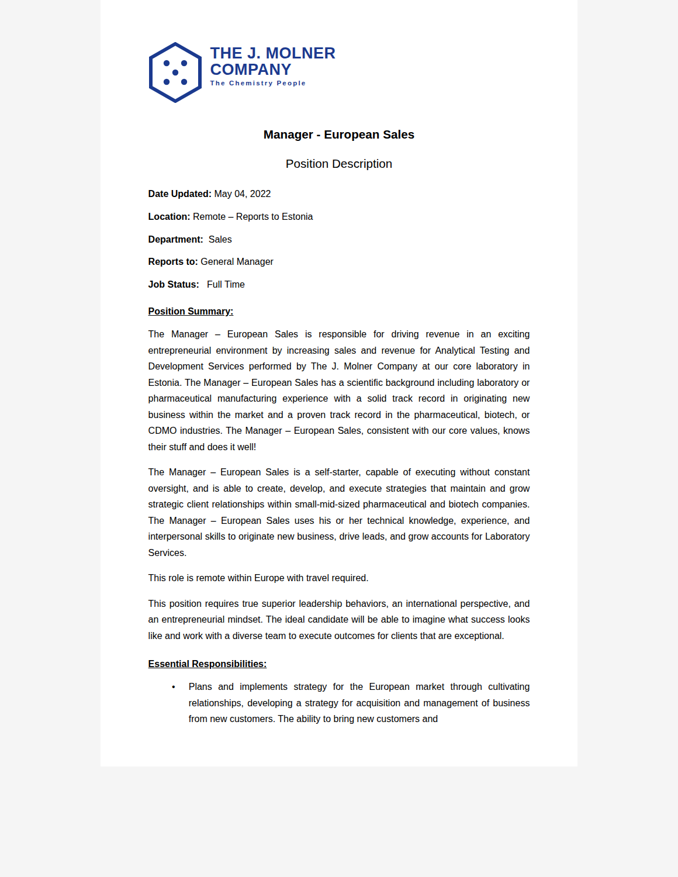THE J. MOLNER
COMPANY
The Chemistry People
Manager - European Sales
Position Description
Date Updated: May 04, 2022
Location: Remote – Reports to Estonia
Department: Sales
Reports to: General Manager
Job Status: Full Time
Position Summary:
The Manager – European Sales is responsible for driving revenue in an exciting entrepreneurial environment by increasing sales and revenue for Analytical Testing and Development Services performed by The J. Molner Company at our core laboratory in Estonia. The Manager – European Sales has a scientific background including laboratory or pharmaceutical manufacturing experience with a solid track record in originating new business within the market and a proven track record in the pharmaceutical, biotech, or CDMO industries. The Manager – European Sales, consistent with our core values, knows their stuff and does it well!
The Manager – European Sales is a self-starter, capable of executing without constant oversight, and is able to create, develop, and execute strategies that maintain and grow strategic client relationships within small-mid-sized pharmaceutical and biotech companies. The Manager – European Sales uses his or her technical knowledge, experience, and interpersonal skills to originate new business, drive leads, and grow accounts for Laboratory Services.
This role is remote within Europe with travel required.
This position requires true superior leadership behaviors, an international perspective, and an entrepreneurial mindset. The ideal candidate will be able to imagine what success looks like and work with a diverse team to execute outcomes for clients that are exceptional.
Essential Responsibilities:
Plans and implements strategy for the European market through cultivating relationships, developing a strategy for acquisition and management of business from new customers. The ability to bring new customers and